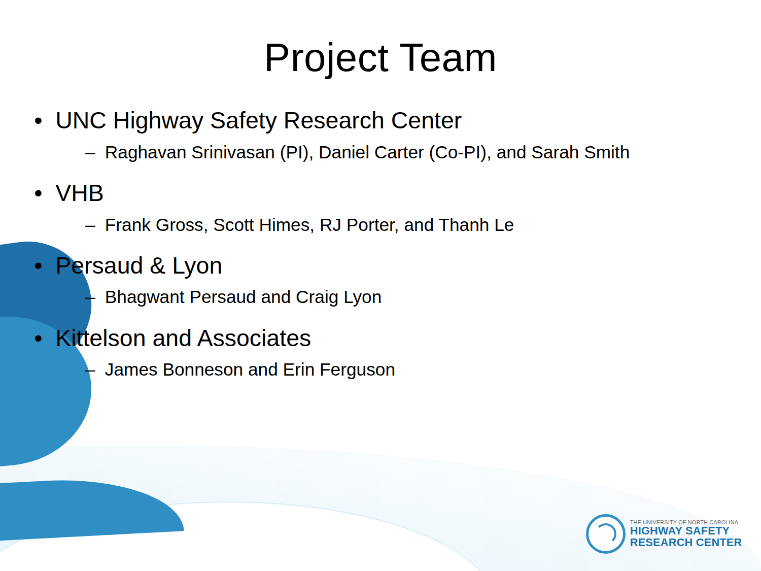Project Team
UNC Highway Safety Research Center
Raghavan Srinivasan (PI), Daniel Carter (Co-PI), and Sarah Smith
VHB
Frank Gross, Scott Himes, RJ Porter, and Thanh Le
Persaud & Lyon
Bhagwant Persaud and Craig Lyon
Kittelson and Associates
James Bonneson and Erin Ferguson
THE UNIVERSITY OF NORTH CAROLINA
HIGHWAY SAFETY
RESEARCH CENTER